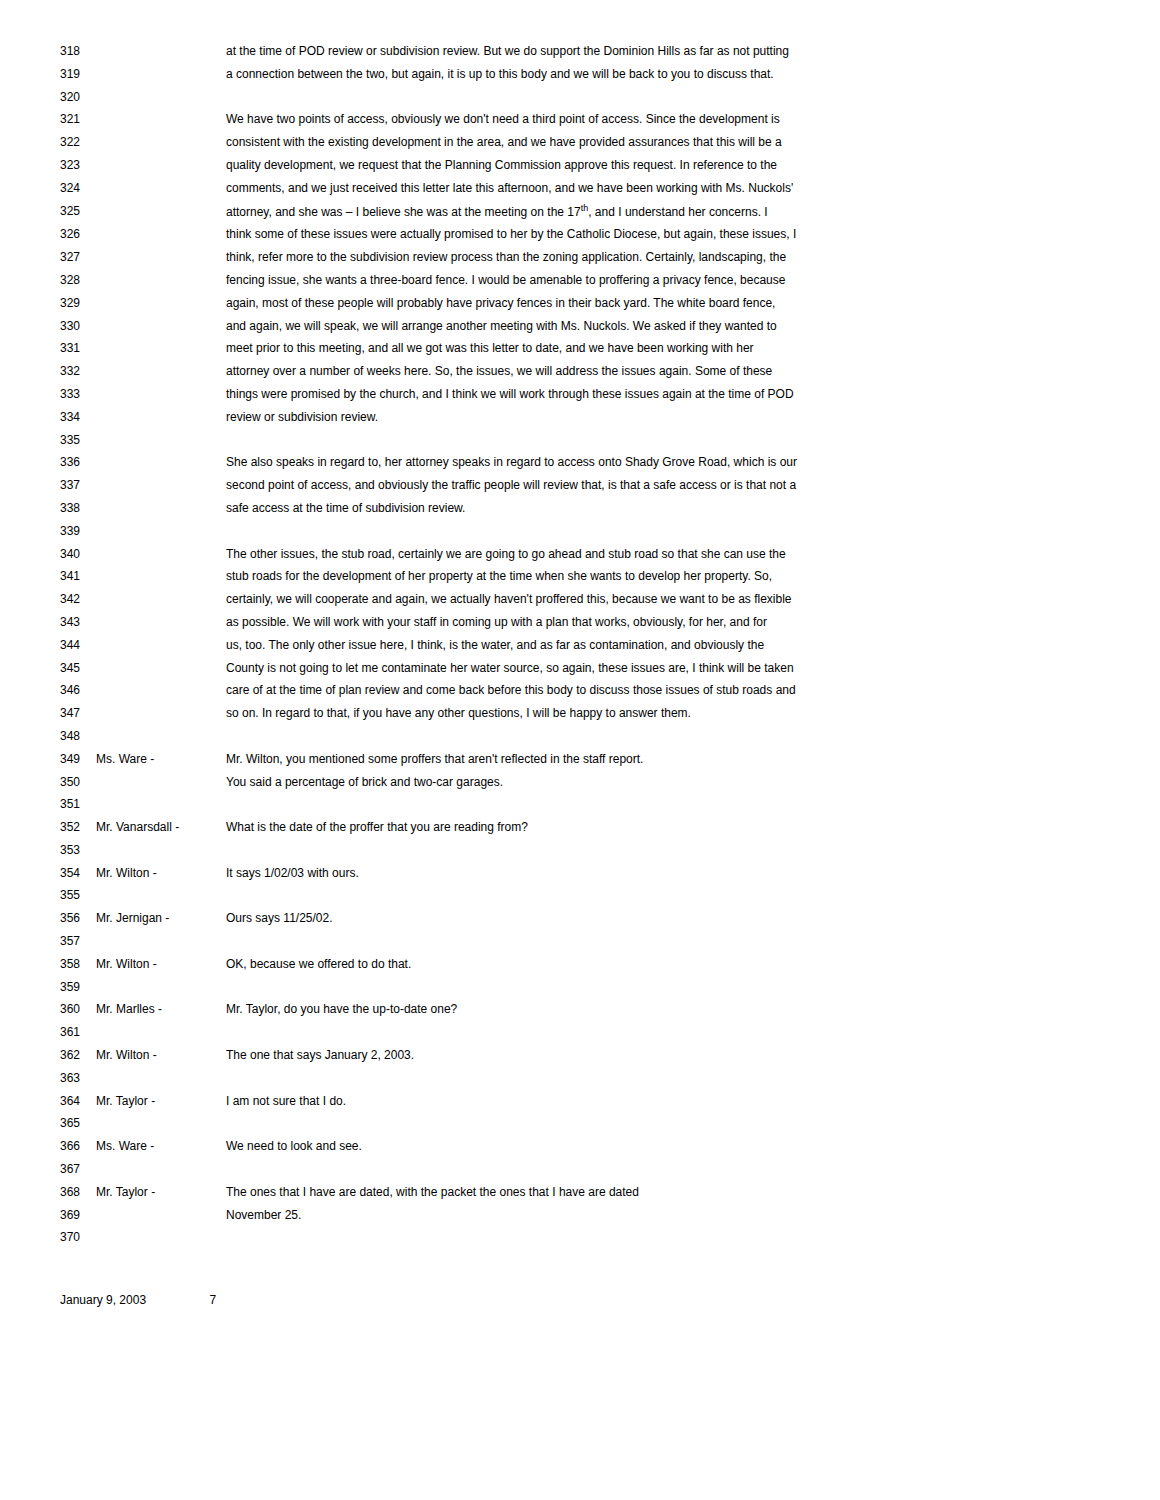| 318 | | at the time of POD review or subdivision review. But we do support the Dominion Hills as far as not putting |
| 319 | | a connection between the two, but again, it is up to this body and we will be back to you to discuss that. |
| 320 | | |
| 321 | | We have two points of access, obviously we don't need a third point of access. Since the development is |
| 322 | | consistent with the existing development in the area, and we have provided assurances that this will be a |
| 323 | | quality development, we request that the Planning Commission approve this request. In reference to the |
| 324 | | comments, and we just received this letter late this afternoon, and we have been working with Ms. Nuckols' |
| 325 | | attorney, and she was – I believe she was at the meeting on the 17 th , and I understand her concerns. I |
| 326 | | think some of these issues were actually promised to her by the Catholic Diocese, but again, these issues, I |
| 327 | | think, refer more to the subdivision review process than the zoning application. Certainly, landscaping, the |
| 328 | | fencing issue, she wants a three-board fence. I would be amenable to proffering a privacy fence, because |
| 329 | | again, most of these people will probably have privacy fences in their back yard. The white board fence, |
| 330 | | and again, we will speak, we will arrange another meeting with Ms. Nuckols. We asked if they wanted to |
| 331 | | meet prior to this meeting, and all we got was this letter to date, and we have been working with her |
| 332 | | attorney over a number of weeks here. So, the issues, we will address the issues again. Some of these |
| 333 | | things were promised by the church, and I think we will work through these issues again at the time of POD |
| 334 | | review or subdivision review. |
| 335 | | |
| 336 | | She also speaks in regard to, her attorney speaks in regard to access onto Shady Grove Road, which is our |
| 337 | | second point of access, and obviously the traffic people will review that, is that a safe access or is that not a |
| 338 | | safe access at the time of subdivision review. |
| 339 | | |
| 340 | | The other issues, the stub road, certainly we are going to go ahead and stub road so that she can use the |
| 341 | | stub roads for the development of her property at the time when she wants to develop her property. So, |
| 342 | | certainly, we will cooperate and again, we actually haven't proffered this, because we want to be as flexible |
| 343 | | as possible. We will work with your staff in coming up with a plan that works, obviously, for her, and for |
| 344 | | us, too. The only other issue here, I think, is the water, and as far as contamination, and obviously the |
| 345 | | County is not going to let me contaminate her water source, so again, these issues are, I think will be taken |
| 346 | | care of at the time of plan review and come back before this body to discuss those issues of stub roads and |
| 347 | | so on. In regard to that, if you have any other questions, I will be happy to answer them. |
| 348 | | |
| 349 | Ms. Ware - | Mr. Wilton, you mentioned some proffers that aren't reflected in the staff report. |
| 350 | | You said a percentage of brick and two-car garages. |
| 351 | | |
| 352 | Mr. Vanarsdall - | What is the date of the proffer that you are reading from? |
| 353 | | |
| 354 | Mr. Wilton - | It says 1/02/03 with ours. |
| 355 | | |
| 356 | Mr. Jernigan - | Ours says 11/25/02. |
| 357 | | |
| 358 | Mr. Wilton - | OK, because we offered to do that. |
| 359 | | |
| 360 | Mr. Marlles - | Mr. Taylor, do you have the up-to-date one? |
| 361 | | |
| 362 | Mr. Wilton - | The one that says January 2, 2003. |
| 363 | | |
| 364 | Mr. Taylor - | I am not sure that I do. |
| 365 | | |
| 366 | Ms. Ware - | We need to look and see. |
| 367 | | |
| 368 | Mr. Taylor - | The ones that I have are dated, with the packet the ones that I have are dated |
| 369 | | November 25. |
| 370 | | |
January 9, 2003 7